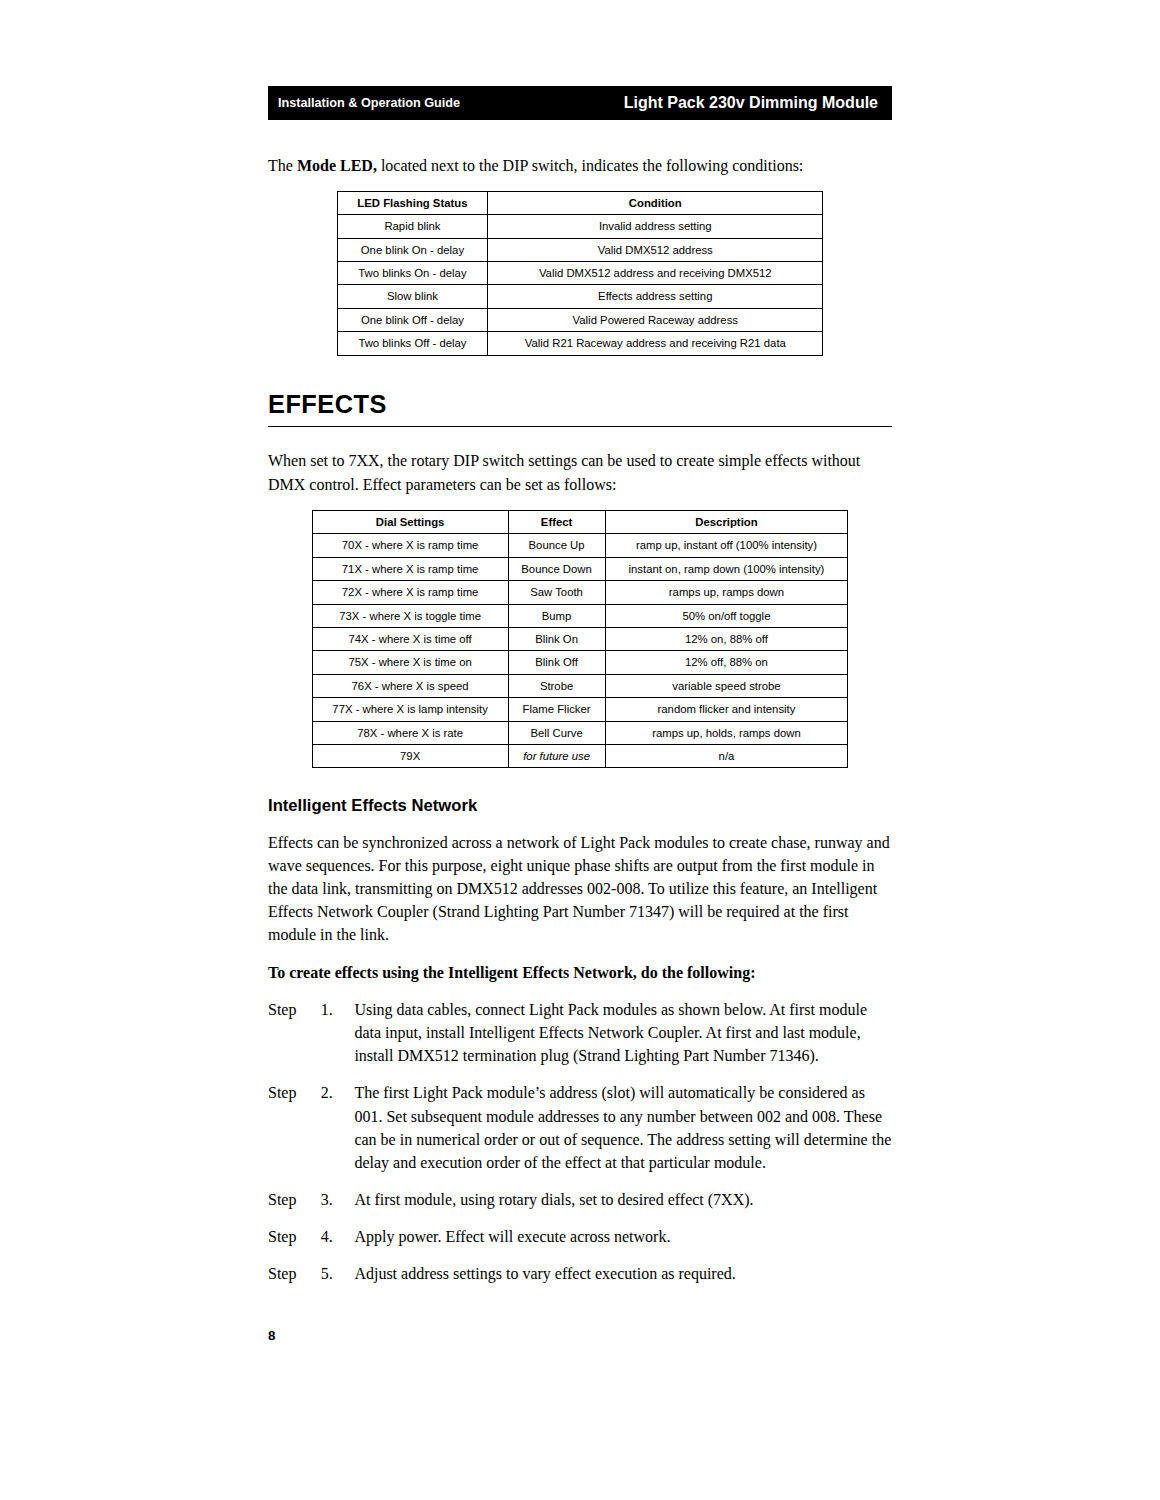Installation & Operation Guide
Light Pack 230v Dimming Module
The Mode LED, located next to the DIP switch, indicates the following conditions:
| LED Flashing Status | Condition |
| --- | --- |
| Rapid blink | Invalid address setting |
| One blink On - delay | Valid DMX512 address |
| Two blinks On - delay | Valid DMX512 address and receiving DMX512 |
| Slow blink | Effects address setting |
| One blink Off - delay | Valid Powered Raceway address |
| Two blinks Off - delay | Valid R21 Raceway address and receiving R21 data |
EFFECTS
When set to 7XX, the rotary DIP switch settings can be used to create simple effects without DMX control. Effect parameters can be set as follows:
| Dial Settings | Effect | Description |
| --- | --- | --- |
| 70X - where X is ramp time | Bounce Up | ramp up, instant off (100% intensity) |
| 71X - where X is ramp time | Bounce Down | instant on, ramp down (100% intensity) |
| 72X - where X is ramp time | Saw Tooth | ramps up, ramps down |
| 73X - where X is toggle time | Bump | 50% on/off toggle |
| 74X - where X is time off | Blink On | 12% on, 88% off |
| 75X - where X is time on | Blink Off | 12% off, 88% on |
| 76X - where X is speed | Strobe | variable speed strobe |
| 77X - where X is lamp intensity | Flame Flicker | random flicker and intensity |
| 78X - where X is rate | Bell Curve | ramps up, holds, ramps down |
| 79X | for future use | n/a |
Intelligent Effects Network
Effects can be synchronized across a network of Light Pack modules to create chase, runway and wave sequences. For this purpose, eight unique phase shifts are output from the first module in the data link, transmitting on DMX512 addresses 002-008. To utilize this feature, an Intelligent Effects Network Coupler (Strand Lighting Part Number 71347) will be required at the first module in the link.
To create effects using the Intelligent Effects Network, do the following:
Step
1.
Using data cables, connect Light Pack modules as shown below. At first module data input, install Intelligent Effects Network Coupler. At first and last module, install DMX512 termination plug (Strand Lighting Part Number 71346).
Step
2.
The first Light Pack module’s address (slot) will automatically be considered as 001. Set subsequent module addresses to any number between 002 and 008. These can be in numerical order or out of sequence. The address setting will determine the delay and execution order of the effect at that particular module.
Step
3.
At first module, using rotary dials, set to desired effect (7XX).
Step
4.
Apply power. Effect will execute across network.
Step
5.
Adjust address settings to vary effect execution as required.
8